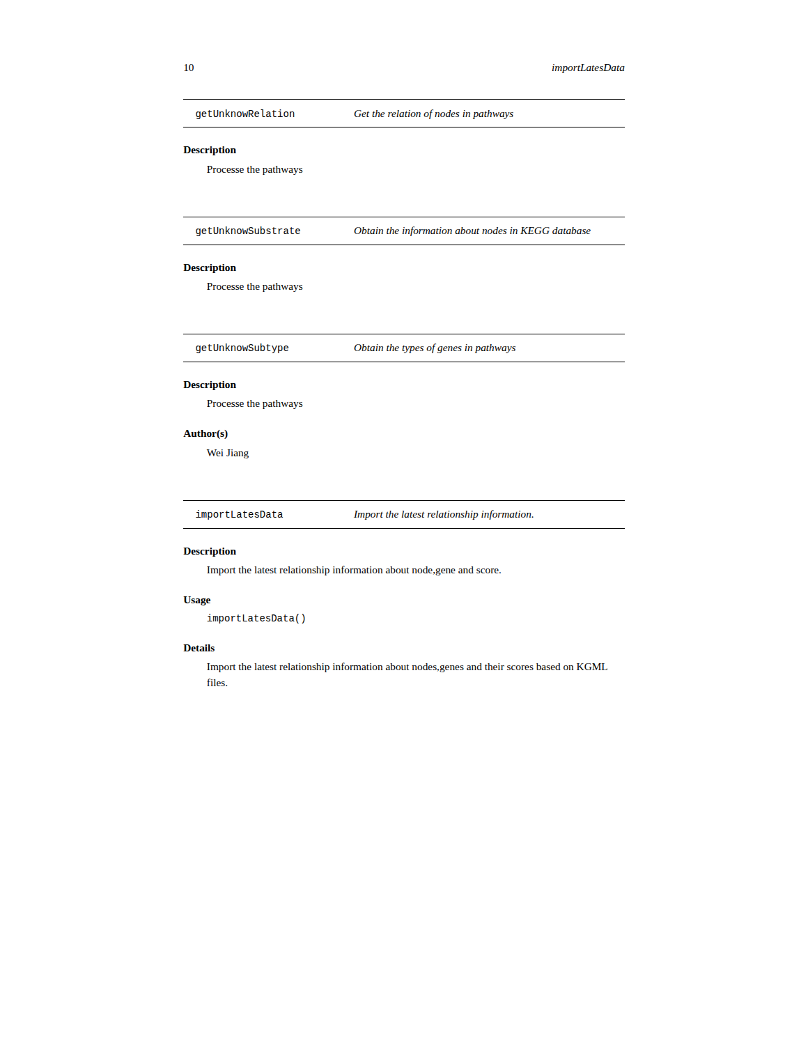10
importLatesData
getUnknowRelation
Get the relation of nodes in pathways
Description
Processe the pathways
getUnknowSubstrate
Obtain the information about nodes in KEGG database
Description
Processe the pathways
getUnknowSubtype
Obtain the types of genes in pathways
Description
Processe the pathways
Author(s)
Wei Jiang
importLatesData
Import the latest relationship information.
Description
Import the latest relationship information about node,gene and score.
Usage
importLatesData()
Details
Import the latest relationship information about nodes,genes and their scores based on KGML files.